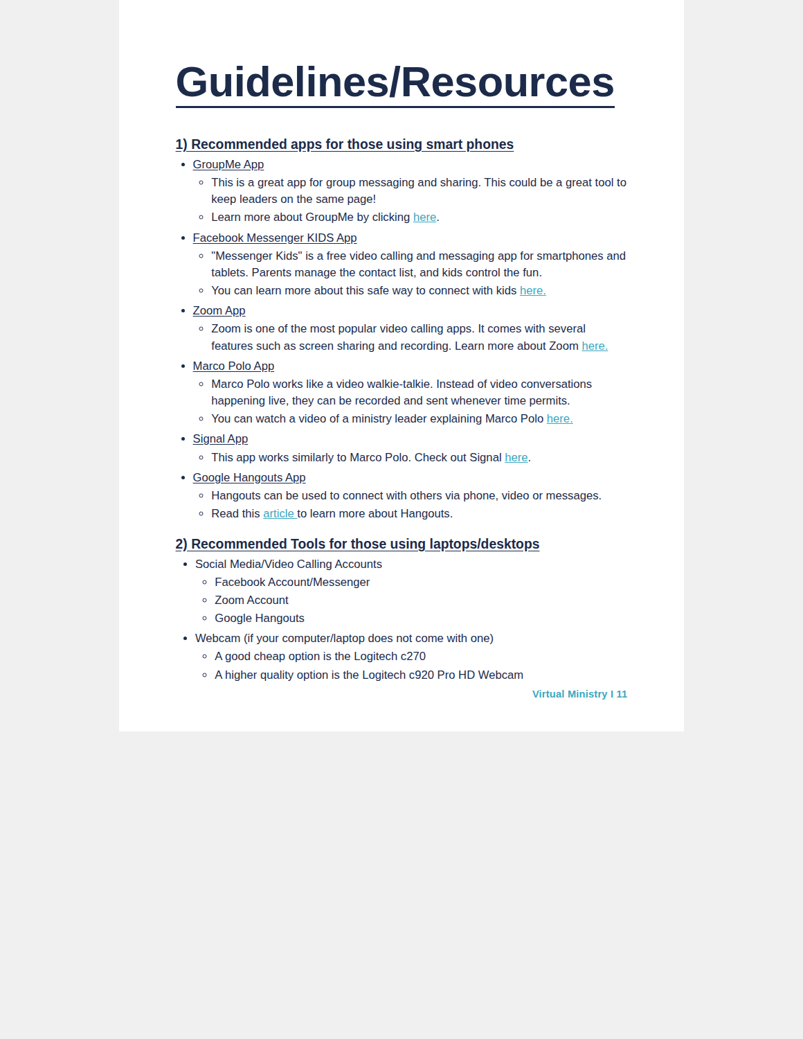Guidelines/Resources
1) Recommended apps for those using smart phones
GroupMe App
This is a great app for group messaging and sharing. This could be a great tool to keep leaders on the same page!
Learn more about GroupMe by clicking here.
Facebook Messenger KIDS App
"Messenger Kids" is a free video calling and messaging app for smartphones and tablets. Parents manage the contact list, and kids control the fun.
You can learn more about this safe way to connect with kids here.
Zoom App
Zoom is one of the most popular video calling apps. It comes with several features such as screen sharing and recording. Learn more about Zoom here.
Marco Polo App
Marco Polo works like a video walkie-talkie. Instead of video conversations happening live, they can be recorded and sent whenever time permits.
You can watch a video of a ministry leader explaining Marco Polo here.
Signal App
This app works similarly to Marco Polo. Check out Signal here.
Google Hangouts App
Hangouts can be used to connect with others via phone, video or messages.
Read this article to learn more about Hangouts.
2) Recommended Tools for those using laptops/desktops
Social Media/Video Calling Accounts
Facebook Account/Messenger
Zoom Account
Google Hangouts
Webcam (if your computer/laptop does not come with one)
A good cheap option is the Logitech c270
A higher quality option is the Logitech c920 Pro HD Webcam
Virtual Ministry I 11